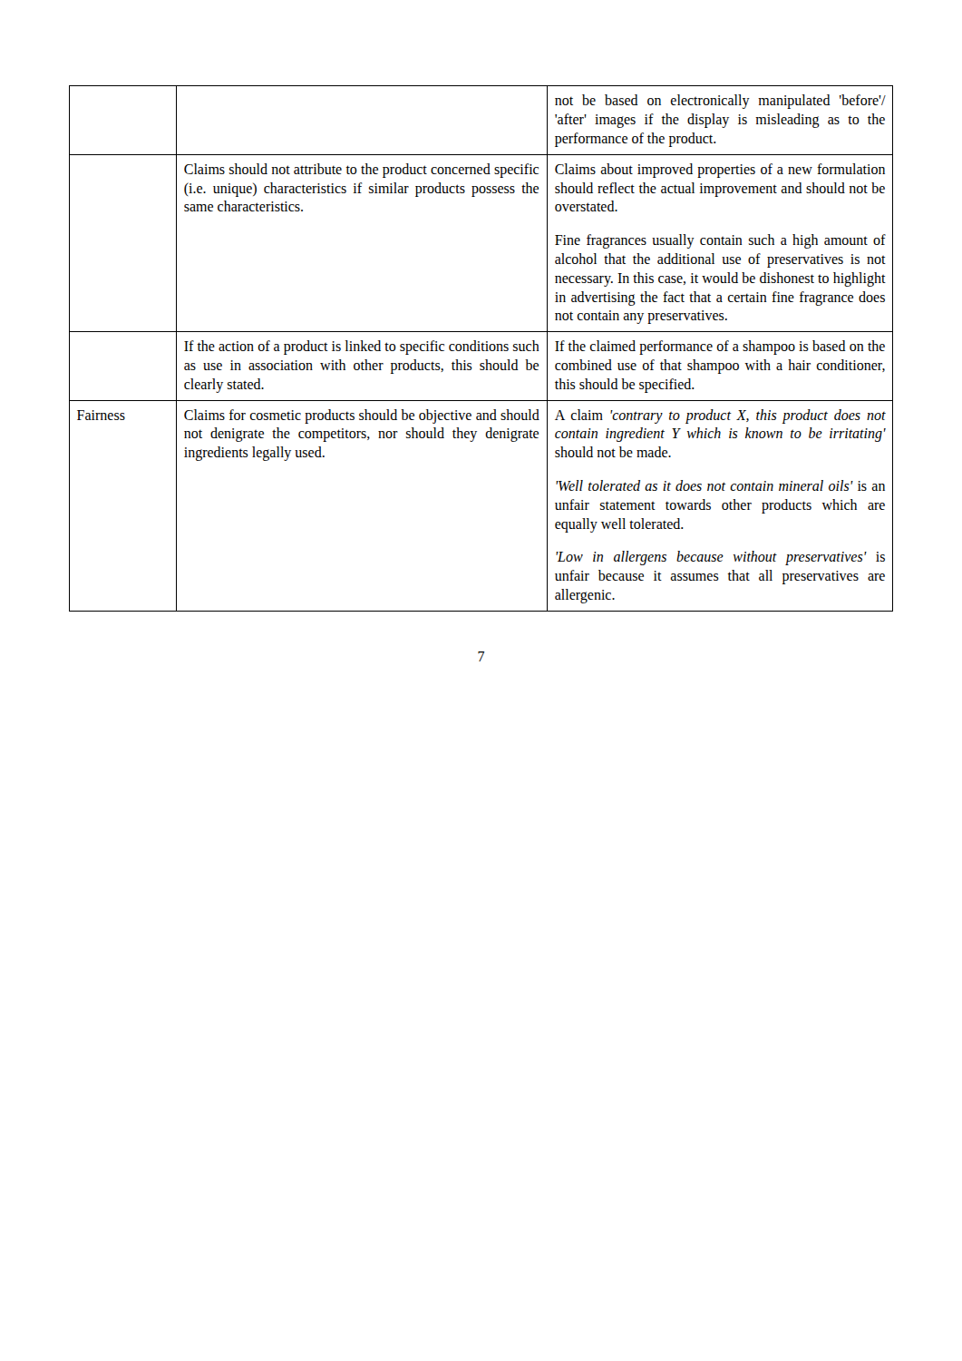| | | not be based on electronically manipulated 'before'/ 'after' images if the display is misleading as to the performance of the product. |
| | Claims should not attribute to the product concerned specific (i.e. unique) characteristics if similar products possess the same characteristics. | Claims about improved properties of a new formulation should reflect the actual improvement and should not be overstated. Fine fragrances usually contain such a high amount of alcohol that the additional use of preservatives is not necessary. In this case, it would be dishonest to highlight in advertising the fact that a certain fine fragrance does not contain any preservatives. |
| | If the action of a product is linked to specific conditions such as use in association with other products, this should be clearly stated. | If the claimed performance of a shampoo is based on the combined use of that shampoo with a hair conditioner, this should be specified. |
| Fairness | Claims for cosmetic products should be objective and should not denigrate the competitors, nor should they denigrate ingredients legally used. | A claim 'contrary to product X, this product does not contain ingredient Y which is known to be irritating' should not be made. 'Well tolerated as it does not contain mineral oils' is an unfair statement towards other products which are equally well tolerated. 'Low in allergens because without preservatives' is unfair because it assumes that all preservatives are allergenic. |
7